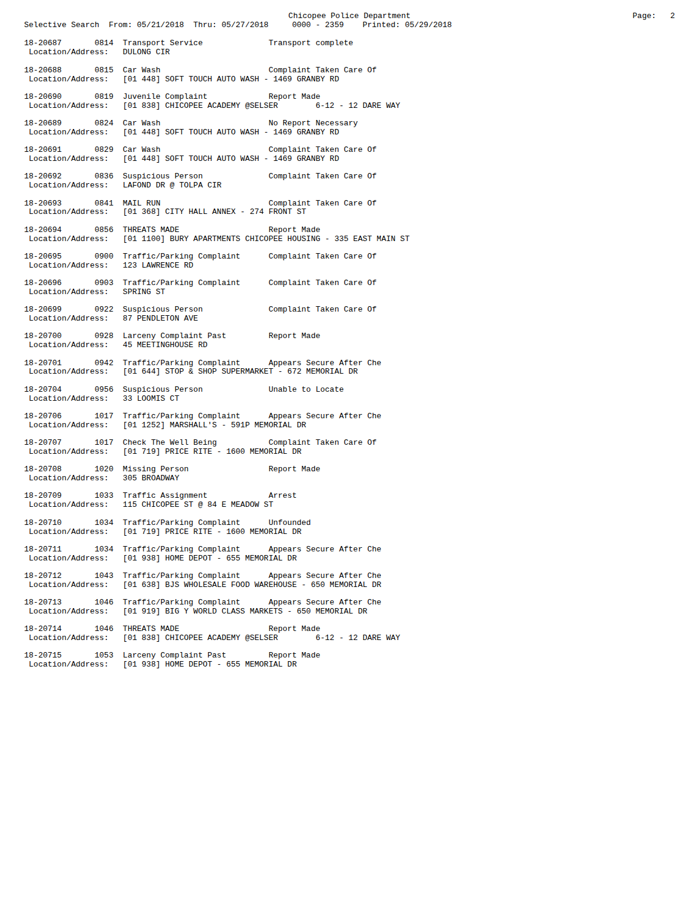Chicopee Police Department Page: 2
Selective Search From: 05/21/2018 Thru: 05/27/2018 0000 - 2359 Printed: 05/29/2018
18-20687 0814 Transport Service Transport complete
Location/Address: DULONG CIR
18-20688 0815 Car Wash Complaint Taken Care Of
Location/Address: [01 448] SOFT TOUCH AUTO WASH - 1469 GRANBY RD
18-20690 0819 Juvenile Complaint Report Made
Location/Address: [01 838] CHICOPEE ACADEMY @SELSER 6-12 - 12 DARE WAY
18-20689 0824 Car Wash No Report Necessary
Location/Address: [01 448] SOFT TOUCH AUTO WASH - 1469 GRANBY RD
18-20691 0829 Car Wash Complaint Taken Care Of
Location/Address: [01 448] SOFT TOUCH AUTO WASH - 1469 GRANBY RD
18-20692 0836 Suspicious Person Complaint Taken Care Of
Location/Address: LAFOND DR @ TOLPA CIR
18-20693 0841 MAIL RUN Complaint Taken Care Of
Location/Address: [01 368] CITY HALL ANNEX - 274 FRONT ST
18-20694 0856 THREATS MADE Report Made
Location/Address: [01 1100] BURY APARTMENTS CHICOPEE HOUSING - 335 EAST MAIN ST
18-20695 0900 Traffic/Parking Complaint Complaint Taken Care Of
Location/Address: 123 LAWRENCE RD
18-20696 0903 Traffic/Parking Complaint Complaint Taken Care Of
Location/Address: SPRING ST
18-20699 0922 Suspicious Person Complaint Taken Care Of
Location/Address: 87 PENDLETON AVE
18-20700 0928 Larceny Complaint Past Report Made
Location/Address: 45 MEETINGHOUSE RD
18-20701 0942 Traffic/Parking Complaint Appears Secure After Che
Location/Address: [01 644] STOP & SHOP SUPERMARKET - 672 MEMORIAL DR
18-20704 0956 Suspicious Person Unable to Locate
Location/Address: 33 LOOMIS CT
18-20706 1017 Traffic/Parking Complaint Appears Secure After Che
Location/Address: [01 1252] MARSHALL'S - 591P MEMORIAL DR
18-20707 1017 Check The Well Being Complaint Taken Care Of
Location/Address: [01 719] PRICE RITE - 1600 MEMORIAL DR
18-20708 1020 Missing Person Report Made
Location/Address: 305 BROADWAY
18-20709 1033 Traffic Assignment Arrest
Location/Address: 115 CHICOPEE ST @ 84 E MEADOW ST
18-20710 1034 Traffic/Parking Complaint Unfounded
Location/Address: [01 719] PRICE RITE - 1600 MEMORIAL DR
18-20711 1034 Traffic/Parking Complaint Appears Secure After Che
Location/Address: [01 938] HOME DEPOT - 655 MEMORIAL DR
18-20712 1043 Traffic/Parking Complaint Appears Secure After Che
Location/Address: [01 638] BJS WHOLESALE FOOD WAREHOUSE - 650 MEMORIAL DR
18-20713 1046 Traffic/Parking Complaint Appears Secure After Che
Location/Address: [01 919] BIG Y WORLD CLASS MARKETS - 650 MEMORIAL DR
18-20714 1046 THREATS MADE Report Made
Location/Address: [01 838] CHICOPEE ACADEMY @SELSER 6-12 - 12 DARE WAY
18-20715 1053 Larceny Complaint Past Report Made
Location/Address: [01 938] HOME DEPOT - 655 MEMORIAL DR